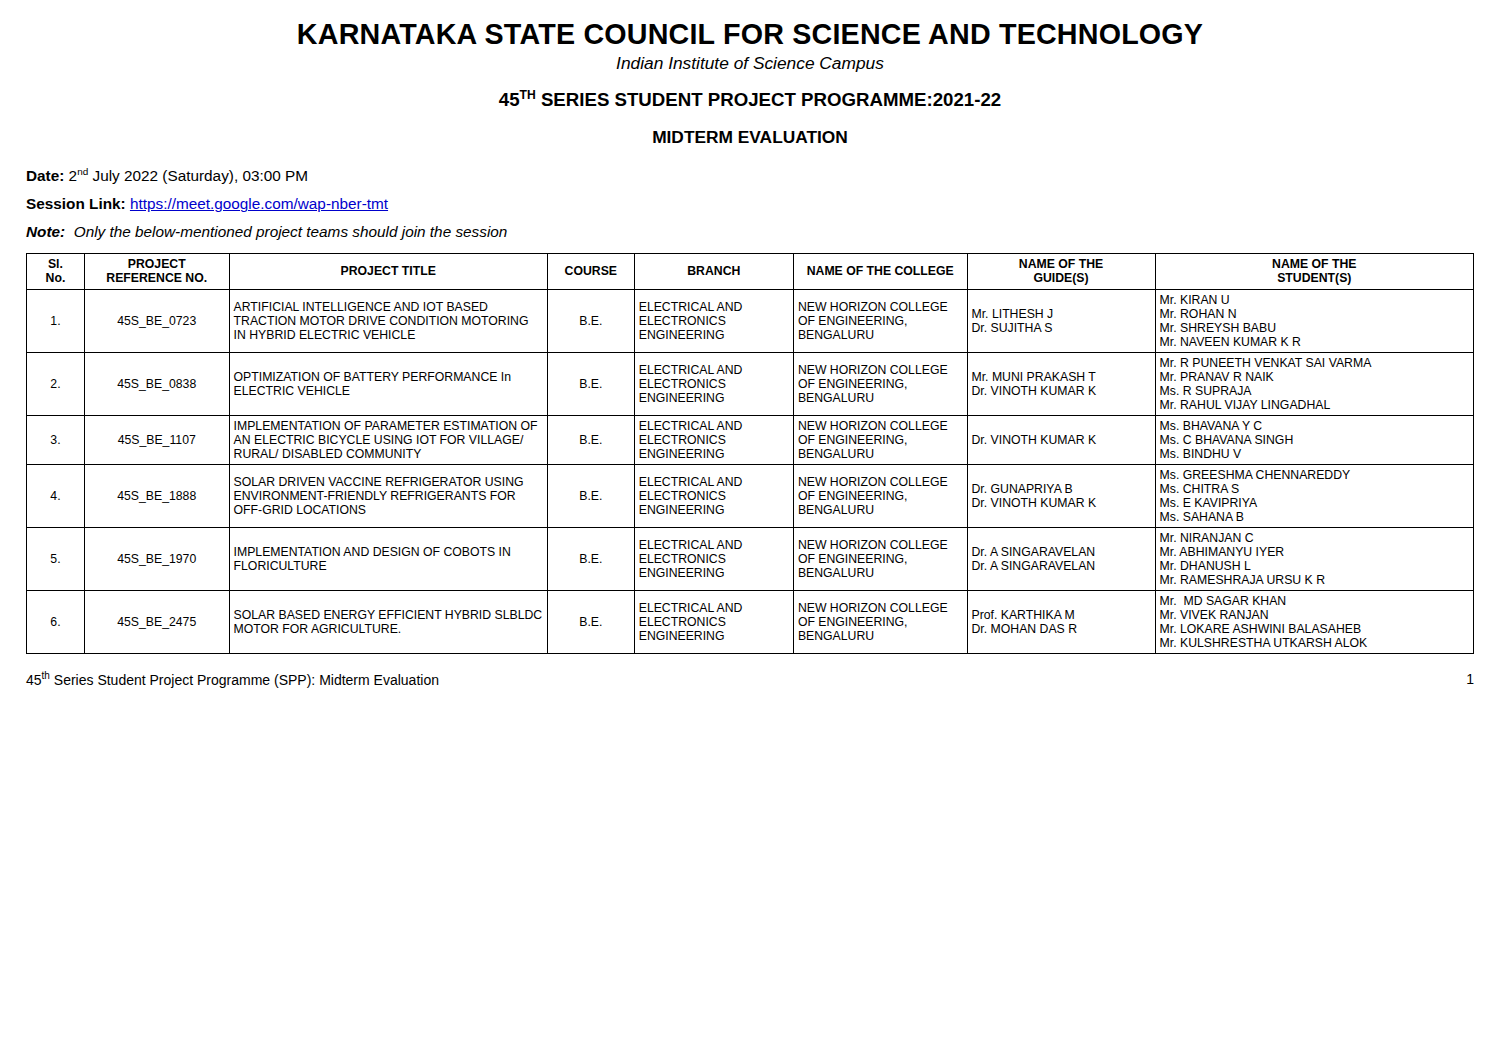KARNATAKA STATE COUNCIL FOR SCIENCE AND TECHNOLOGY
Indian Institute of Science Campus
45TH SERIES STUDENT PROJECT PROGRAMME:2021-22
MIDTERM EVALUATION
Date: 2nd July 2022 (Saturday), 03:00 PM
Session Link: https://meet.google.com/wap-nber-tmt
Note: Only the below-mentioned project teams should join the session
| Sl. No. | PROJECT REFERENCE NO. | PROJECT TITLE | COURSE | BRANCH | NAME OF THE COLLEGE | NAME OF THE GUIDE(S) | NAME OF THE STUDENT(S) |
| --- | --- | --- | --- | --- | --- | --- | --- |
| 1. | 45S_BE_0723 | ARTIFICIAL INTELLIGENCE AND IOT BASED TRACTION MOTOR DRIVE CONDITION MOTORING IN HYBRID ELECTRIC VEHICLE | B.E. | ELECTRICAL AND ELECTRONICS ENGINEERING | NEW HORIZON COLLEGE OF ENGINEERING, BENGALURU | Mr. LITHESH J Dr. SUJITHA S | Mr. KIRAN U Mr. ROHAN N Mr. SHREYSH BABU Mr. NAVEEN KUMAR K R |
| 2. | 45S_BE_0838 | OPTIMIZATION OF BATTERY PERFORMANCE In ELECTRIC VEHICLE | B.E. | ELECTRICAL AND ELECTRONICS ENGINEERING | NEW HORIZON COLLEGE OF ENGINEERING, BENGALURU | Mr. MUNI PRAKASH T Dr. VINOTH KUMAR K | Mr. R PUNEETH VENKAT SAI VARMA Mr. PRANAV R NAIK Ms. R SUPRAJA Mr. RAHUL VIJAY LINGADHAL |
| 3. | 45S_BE_1107 | IMPLEMENTATION OF PARAMETER ESTIMATION OF AN ELECTRIC BICYCLE USING IOT FOR VILLAGE/ RURAL/ DISABLED COMMUNITY | B.E. | ELECTRICAL AND ELECTRONICS ENGINEERING | NEW HORIZON COLLEGE OF ENGINEERING, BENGALURU | Dr. VINOTH KUMAR K | Ms. BHAVANA Y C Ms. C BHAVANA SINGH Ms. BINDHU V |
| 4. | 45S_BE_1888 | SOLAR DRIVEN VACCINE REFRIGERATOR USING ENVIRONMENT-FRIENDLY REFRIGERANTS FOR OFF-GRID LOCATIONS | B.E. | ELECTRICAL AND ELECTRONICS ENGINEERING | NEW HORIZON COLLEGE OF ENGINEERING, BENGALURU | Dr. GUNAPRIYA B Dr. VINOTH KUMAR K | Ms. GREESHMA CHENNAREDDY Ms. CHITRA S Ms. E KAVIPRIYA Ms. SAHANA B |
| 5. | 45S_BE_1970 | IMPLEMENTATION AND DESIGN OF COBOTS IN FLORICULTURE | B.E. | ELECTRICAL AND ELECTRONICS ENGINEERING | NEW HORIZON COLLEGE OF ENGINEERING, BENGALURU | Dr. A SINGARAVELAN Dr. A SINGARAVELAN | Mr. NIRANJAN C Mr. ABHIMANYU IYER Mr. DHANUSH L Mr. RAMESHRAJA URSU K R |
| 6. | 45S_BE_2475 | SOLAR BASED ENERGY EFFICIENT HYBRID SLBLDC MOTOR FOR AGRICULTURE. | B.E. | ELECTRICAL AND ELECTRONICS ENGINEERING | NEW HORIZON COLLEGE OF ENGINEERING, BENGALURU | Prof. KARTHIKA M Dr. MOHAN DAS R | Mr. MD SAGAR KHAN Mr. VIVEK RANJAN Mr. LOKARE ASHWINI BALASAHEB Mr. KULSHRESTHA UTKARSH ALOK |
45th Series Student Project Programme (SPP): Midterm Evaluation
1